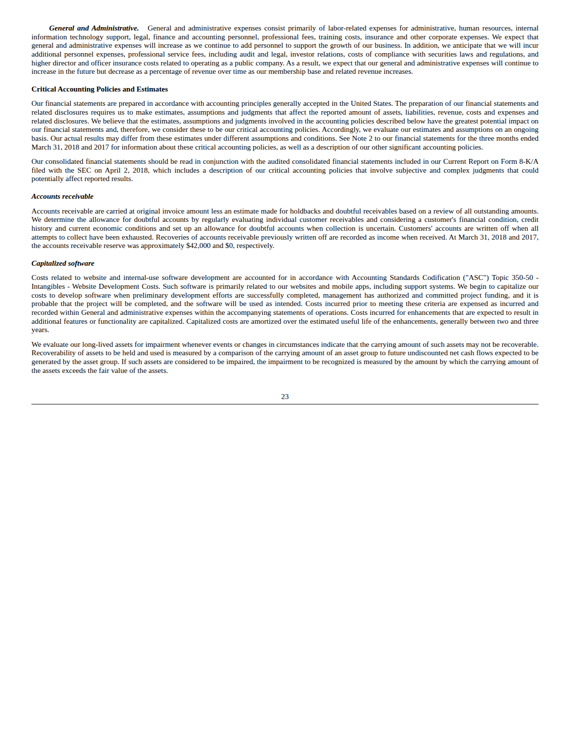General and Administrative. General and administrative expenses consist primarily of labor-related expenses for administrative, human resources, internal information technology support, legal, finance and accounting personnel, professional fees, training costs, insurance and other corporate expenses. We expect that general and administrative expenses will increase as we continue to add personnel to support the growth of our business. In addition, we anticipate that we will incur additional personnel expenses, professional service fees, including audit and legal, investor relations, costs of compliance with securities laws and regulations, and higher director and officer insurance costs related to operating as a public company. As a result, we expect that our general and administrative expenses will continue to increase in the future but decrease as a percentage of revenue over time as our membership base and related revenue increases.
Critical Accounting Policies and Estimates
Our financial statements are prepared in accordance with accounting principles generally accepted in the United States. The preparation of our financial statements and related disclosures requires us to make estimates, assumptions and judgments that affect the reported amount of assets, liabilities, revenue, costs and expenses and related disclosures. We believe that the estimates, assumptions and judgments involved in the accounting policies described below have the greatest potential impact on our financial statements and, therefore, we consider these to be our critical accounting policies. Accordingly, we evaluate our estimates and assumptions on an ongoing basis. Our actual results may differ from these estimates under different assumptions and conditions. See Note 2 to our financial statements for the three months ended March 31, 2018 and 2017 for information about these critical accounting policies, as well as a description of our other significant accounting policies.
Our consolidated financial statements should be read in conjunction with the audited consolidated financial statements included in our Current Report on Form 8-K/A filed with the SEC on April 2, 2018, which includes a description of our critical accounting policies that involve subjective and complex judgments that could potentially affect reported results.
Accounts receivable
Accounts receivable are carried at original invoice amount less an estimate made for holdbacks and doubtful receivables based on a review of all outstanding amounts. We determine the allowance for doubtful accounts by regularly evaluating individual customer receivables and considering a customer's financial condition, credit history and current economic conditions and set up an allowance for doubtful accounts when collection is uncertain. Customers' accounts are written off when all attempts to collect have been exhausted. Recoveries of accounts receivable previously written off are recorded as income when received. At March 31, 2018 and 2017, the accounts receivable reserve was approximately $42,000 and $0, respectively.
Capitalized software
Costs related to website and internal-use software development are accounted for in accordance with Accounting Standards Codification ("ASC") Topic 350-50 - Intangibles - Website Development Costs. Such software is primarily related to our websites and mobile apps, including support systems. We begin to capitalize our costs to develop software when preliminary development efforts are successfully completed, management has authorized and committed project funding, and it is probable that the project will be completed, and the software will be used as intended. Costs incurred prior to meeting these criteria are expensed as incurred and recorded within General and administrative expenses within the accompanying statements of operations. Costs incurred for enhancements that are expected to result in additional features or functionality are capitalized. Capitalized costs are amortized over the estimated useful life of the enhancements, generally between two and three years.
We evaluate our long-lived assets for impairment whenever events or changes in circumstances indicate that the carrying amount of such assets may not be recoverable. Recoverability of assets to be held and used is measured by a comparison of the carrying amount of an asset group to future undiscounted net cash flows expected to be generated by the asset group. If such assets are considered to be impaired, the impairment to be recognized is measured by the amount by which the carrying amount of the assets exceeds the fair value of the assets.
23